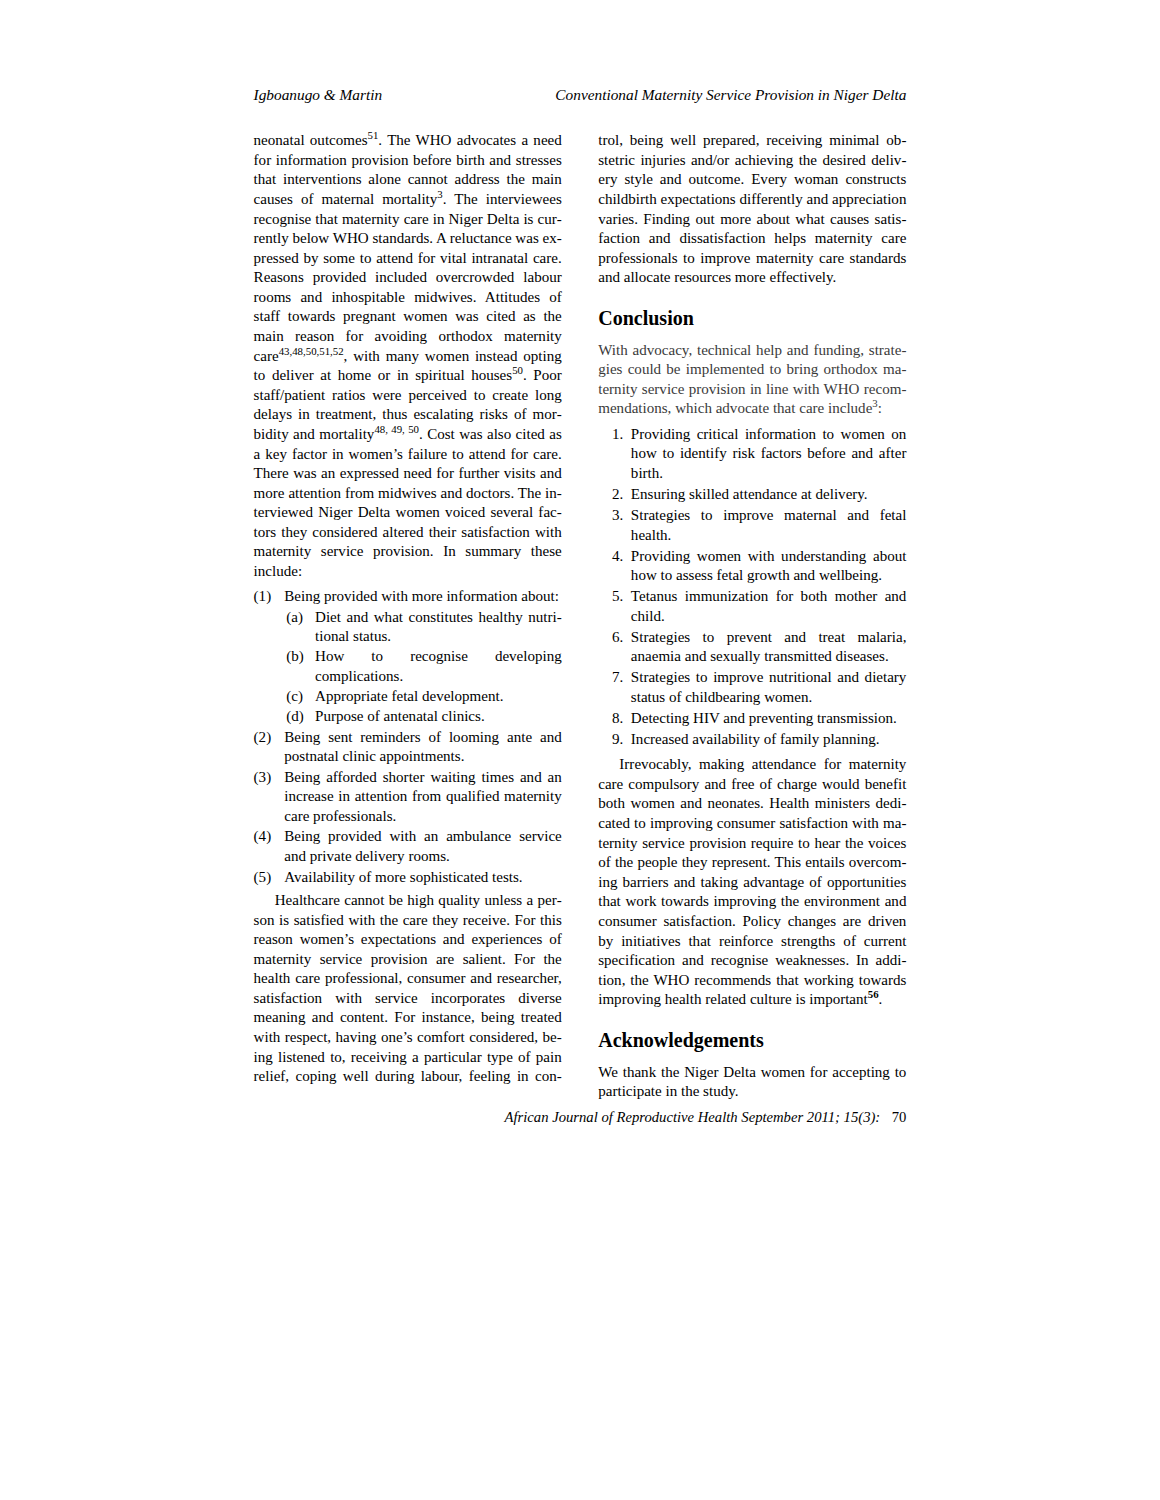Igboanugo & Martin Conventional Maternity Service Provision in Niger Delta
neonatal outcomes51. The WHO advocates a need for information provision before birth and stresses that interventions alone cannot address the main causes of maternal mortality3. The interviewees recognise that maternity care in Niger Delta is currently below WHO standards. A reluctance was expressed by some to attend for vital intranatal care. Reasons provided included overcrowded labour rooms and inhospitable midwives. Attitudes of staff towards pregnant women was cited as the main reason for avoiding orthodox maternity care43,48,50,51,52, with many women instead opting to deliver at home or in spiritual houses50. Poor staff/patient ratios were perceived to create long delays in treatment, thus escalating risks of morbidity and mortality48, 49, 50. Cost was also cited as a key factor in women’s failure to attend for care. There was an expressed need for further visits and more attention from midwives and doctors. The interviewed Niger Delta women voiced several factors they considered altered their satisfaction with maternity service provision. In summary these include:
Being provided with more information about:
Diet and what constitutes healthy nutritional status.
How to recognise developing complications.
Appropriate fetal development.
Purpose of antenatal clinics.
Being sent reminders of looming ante and postnatal clinic appointments.
Being afforded shorter waiting times and an increase in attention from qualified maternity care professionals.
Being provided with an ambulance service and private delivery rooms.
Availability of more sophisticated tests.
Healthcare cannot be high quality unless a person is satisfied with the care they receive. For this reason women’s expectations and experiences of maternity service provision are salient. For the health care professional, consumer and researcher, satisfaction with service incorporates diverse meaning and content. For instance, being treated with respect, having one’s comfort considered, being listened to, receiving a particular type of pain relief, coping well during labour, feeling in control, being well prepared, receiving minimal obstetric injuries and/or achieving the desired delivery style and outcome. Every woman constructs childbirth expectations differently and appreciation varies. Finding out more about what causes satisfaction and dissatisfaction helps maternity care professionals to improve maternity care standards and allocate resources more effectively.
Conclusion
With advocacy, technical help and funding, strategies could be implemented to bring orthodox maternity service provision in line with WHO recommendations, which advocate that care include3:
Providing critical information to women on how to identify risk factors before and after birth.
Ensuring skilled attendance at delivery.
Strategies to improve maternal and fetal health.
Providing women with understanding about how to assess fetal growth and wellbeing.
Tetanus immunization for both mother and child.
Strategies to prevent and treat malaria, anaemia and sexually transmitted diseases.
Strategies to improve nutritional and dietary status of childbearing women.
Detecting HIV and preventing transmission.
Increased availability of family planning.
Irrevocably, making attendance for maternity care compulsory and free of charge would benefit both women and neonates. Health ministers dedicated to improving consumer satisfaction with maternity service provision require to hear the voices of the people they represent. This entails overcoming barriers and taking advantage of opportunities that work towards improving the environment and consumer satisfaction. Policy changes are driven by initiatives that reinforce strengths of current specification and recognise weaknesses. In addition, the WHO recommends that working towards improving health related culture is important56.
Acknowledgements
We thank the Niger Delta women for accepting to participate in the study.
African Journal of Reproductive Health September 2011; 15(3):70